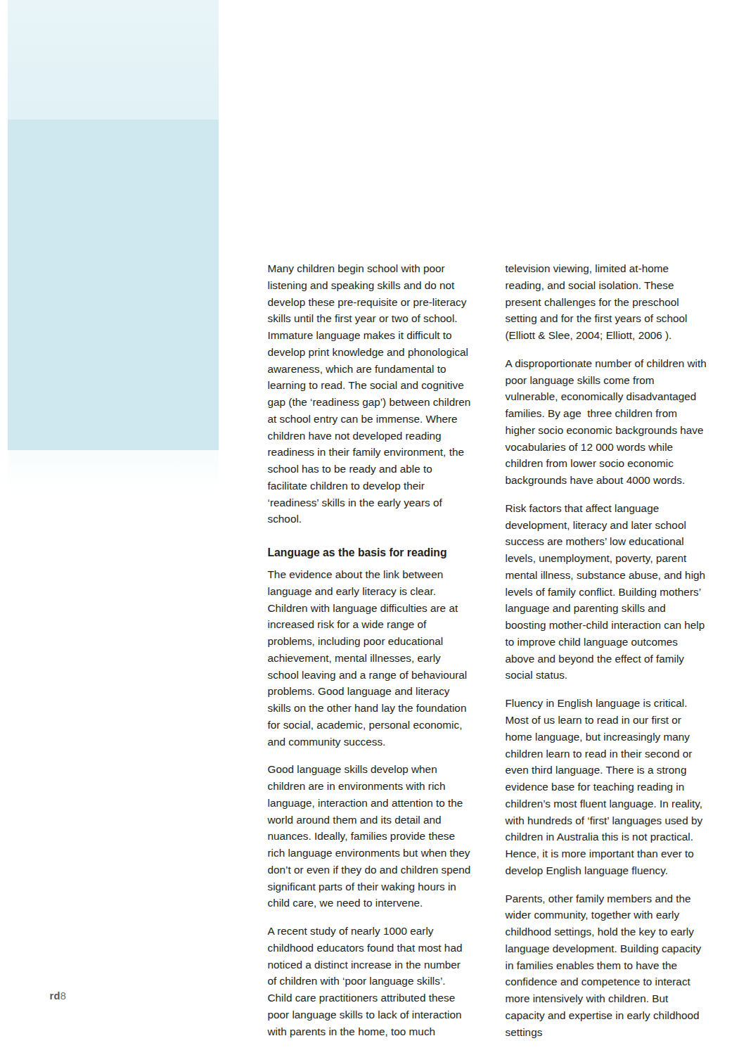Many children begin school with poor listening and speaking skills and do not develop these pre-requisite or pre-literacy skills until the first year or two of school. Immature language makes it difficult to develop print knowledge and phonological awareness, which are fundamental to learning to read. The social and cognitive gap (the ‘readiness gap’) between children at school entry can be immense. Where children have not developed reading readiness in their family environment, the school has to be ready and able to facilitate children to develop their ‘readiness’ skills in the early years of school.
Language as the basis for reading
The evidence about the link between language and early literacy is clear. Children with language difficulties are at increased risk for a wide range of problems, including poor educational achievement, mental illnesses, early school leaving and a range of behavioural problems. Good language and literacy skills on the other hand lay the foundation for social, academic, personal economic, and community success.
Good language skills develop when children are in environments with rich language, interaction and attention to the world around them and its detail and nuances. Ideally, families provide these rich language environments but when they don’t or even if they do and children spend significant parts of their waking hours in child care, we need to intervene.
A recent study of nearly 1000 early childhood educators found that most had noticed a distinct increase in the number of children with ‘poor language skills’. Child care practitioners attributed these poor language skills to lack of interaction with parents in the home, too much
television viewing, limited at-home reading, and social isolation. These present challenges for the preschool setting and for the first years of school (Elliott & Slee, 2004; Elliott, 2006 ).
A disproportionate number of children with poor language skills come from vulnerable, economically disadvantaged families. By age three children from higher socio economic backgrounds have vocabularies of 12 000 words while children from lower socio economic backgrounds have about 4000 words.
Risk factors that affect language development, literacy and later school success are mothers’ low educational levels, unemployment, poverty, parent mental illness, substance abuse, and high levels of family conflict. Building mothers’ language and parenting skills and boosting mother-child interaction can help to improve child language outcomes above and beyond the effect of family social status.
Fluency in English language is critical. Most of us learn to read in our first or home language, but increasingly many children learn to read in their second or even third language. There is a strong evidence base for teaching reading in children’s most fluent language. In reality, with hundreds of ‘first’ languages used by children in Australia this is not practical. Hence, it is more important than ever to develop English language fluency.
Parents, other family members and the wider community, together with early childhood settings, hold the key to early language development. Building capacity in families enables them to have the confidence and competence to interact more intensively with children. But capacity and expertise in early childhood settings
rd8